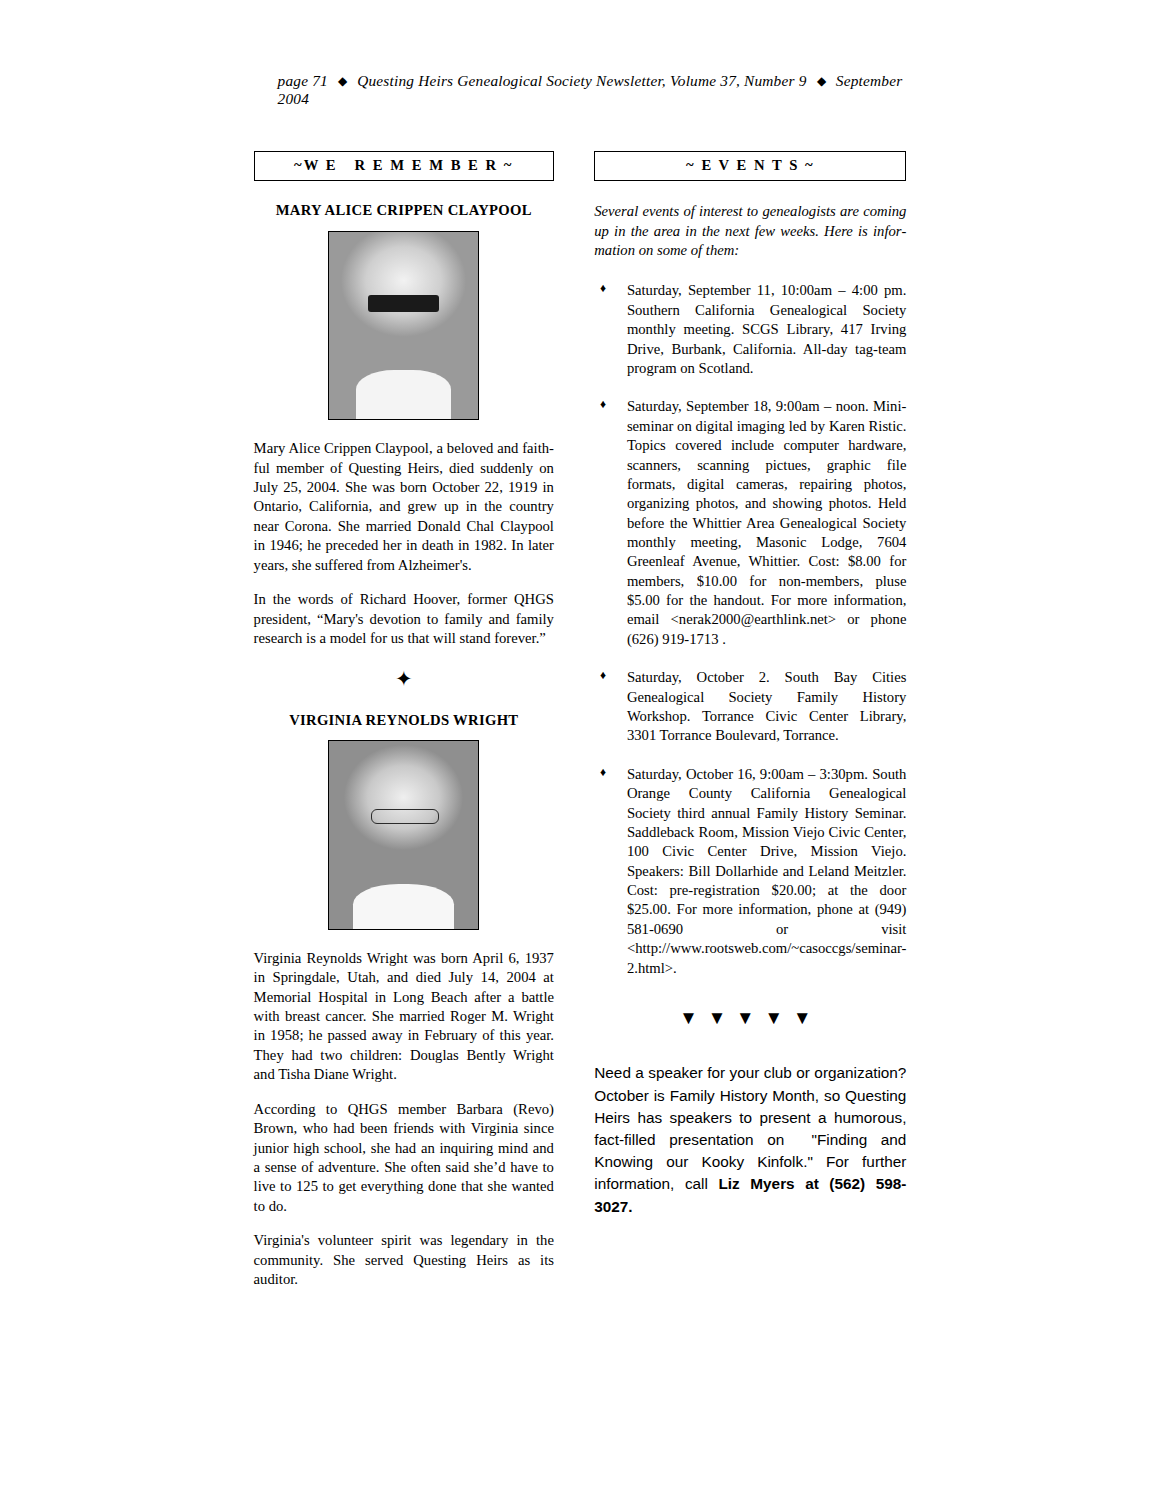page 71 ◆ Questing Heirs Genealogical Society Newsletter, Volume 37, Number 9 ◆ September 2004
~W E R E M E M B E R ~
MARY ALICE CRIPPEN CLAYPOOL
Mary Alice Crippen Claypool, a beloved and faithful member of Questing Heirs, died suddenly on July 25, 2004. She was born October 22, 1919 in Ontario, California, and grew up in the country near Corona. She married Donald Chal Claypool in 1946; he preceded her in death in 1982. In later years, she suffered from Alzheimer's.
In the words of Richard Hoover, former QHGS president, “Mary's devotion to family and family research is a model for us that will stand forever.”
✦
VIRGINIA REYNOLDS WRIGHT
Virginia Reynolds Wright was born April 6, 1937 in Springdale, Utah, and died July 14, 2004 at Memorial Hospital in Long Beach after a battle with breast cancer. She married Roger M. Wright in 1958; he passed away in February of this year. They had two children: Douglas Bently Wright and Tisha Diane Wright.
According to QHGS member Barbara (Revo) Brown, who had been friends with Virginia since junior high school, she had an inquiring mind and a sense of adventure. She often said she’d have to live to 125 to get everything done that she wanted to do.
Virginia's volunteer spirit was legendary in the community. She served Questing Heirs as its auditor.
~ E V E N T S ~
Several events of interest to genealogists are coming up in the area in the next few weeks. Here is information on some of them:
Saturday, September 11, 10:00am – 4:00 pm. Southern California Genealogical Society monthly meeting. SCGS Library, 417 Irving Drive, Burbank, California. All-day tag-team program on Scotland.
Saturday, September 18, 9:00am – noon. Mini-seminar on digital imaging led by Karen Ristic. Topics covered include computer hardware, scanners, scanning pictues, graphic file formats, digital cameras, repairing photos, organizing photos, and showing photos. Held before the Whittier Area Genealogical Society monthly meeting, Masonic Lodge, 7604 Greenleaf Avenue, Whittier. Cost: $8.00 for members, $10.00 for non-members, pluse $5.00 for the handout. For more information, email <nerak2000@earthlink.net> or phone (626) 919-1713 .
Saturday, October 2. South Bay Cities Genealogical Society Family History Workshop. Torrance Civic Center Library, 3301 Torrance Boulevard, Torrance.
Saturday, October 16, 9:00am – 3:30pm. South Orange County California Genealogical Society third annual Family History Seminar. Saddleback Room, Mission Viejo Civic Center, 100 Civic Center Drive, Mission Viejo. Speakers: Bill Dollarhide and Leland Meitzler. Cost: pre-registration $20.00; at the door $25.00. For more information, phone at (949) 581-0690 or visit <http://www.rootsweb.com/~casoccgs/seminar-2.html>.
▼▼▼▼▼
Need a speaker for your club or organization? October is Family History Month, so Questing Heirs has speakers to present a humorous, fact-filled presentation on "Finding and Knowing our Kooky Kinfolk." For further information, call Liz Myers at (562) 598-3027.